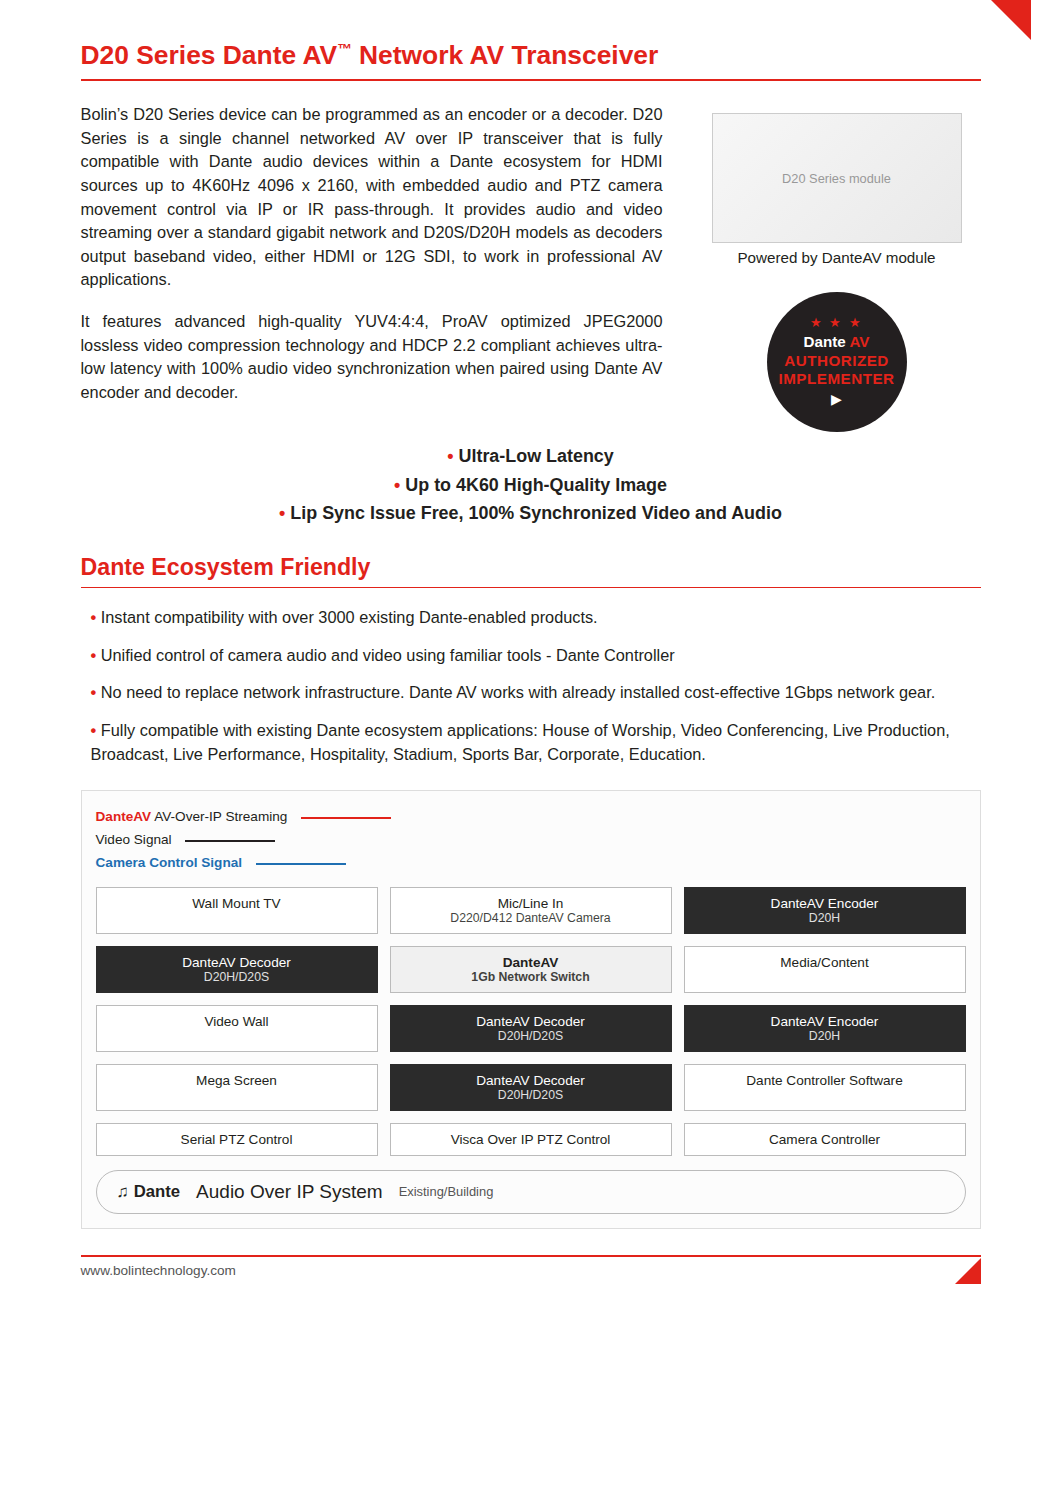D20 Series Dante AV™ Network AV Transceiver
Bolin’s D20 Series device can be programmed as an encoder or a decoder. D20 Series is a single channel networked AV over IP transceiver that is fully compatible with Dante audio devices within a Dante ecosystem for HDMI sources up to 4K60Hz 4096 x 2160, with embedded audio and PTZ camera movement control via IP or IR pass-through. It provides audio and video streaming over a standard gigabit network and D20S/D20H models as decoders output baseband video, either HDMI or 12G SDI, to work in professional AV applications.
It features advanced high-quality YUV4:4:4, ProAV optimized JPEG2000 lossless video compression technology and HDCP 2.2 compliant achieves ultra-low latency with 100% audio video synchronization when paired using Dante AV encoder and decoder.
D20 Series module
Powered by DanteAV module
★ ★ ★
Dante AV
AUTHORIZED
IMPLEMENTER
▶
• Ultra-Low Latency
• Up to 4K60 High-Quality Image
• Lip Sync Issue Free, 100% Synchronized Video and Audio
Dante Ecosystem Friendly
• Instant compatibility with over 3000 existing Dante-enabled products.
• Unified control of camera audio and video using familiar tools - Dante Controller
• No need to replace network infrastructure. Dante AV works with already installed cost-effective 1Gbps network gear.
• Fully compatible with existing Dante ecosystem applications: House of Worship, Video Conferencing, Live Production, Broadcast, Live Performance, Hospitality, Stadium, Sports Bar, Corporate, Education.
DanteAV AV-Over-IP Streaming
Video Signal
Camera Control Signal
Wall Mount TV
Mic/Line InD220/D412 DanteAV Camera
DanteAV EncoderD20H
DanteAV DecoderD20H/D20S
DanteAV1Gb Network Switch
Media/Content
Video Wall
DanteAV DecoderD20H/D20S
DanteAV EncoderD20H
Mega Screen
DanteAV DecoderD20H/D20S
Dante Controller Software
Serial PTZ Control
Visca Over IP PTZ Control
Camera Controller
♫ Dante Audio Over IP System Existing/Building
www.bolintechnology.com